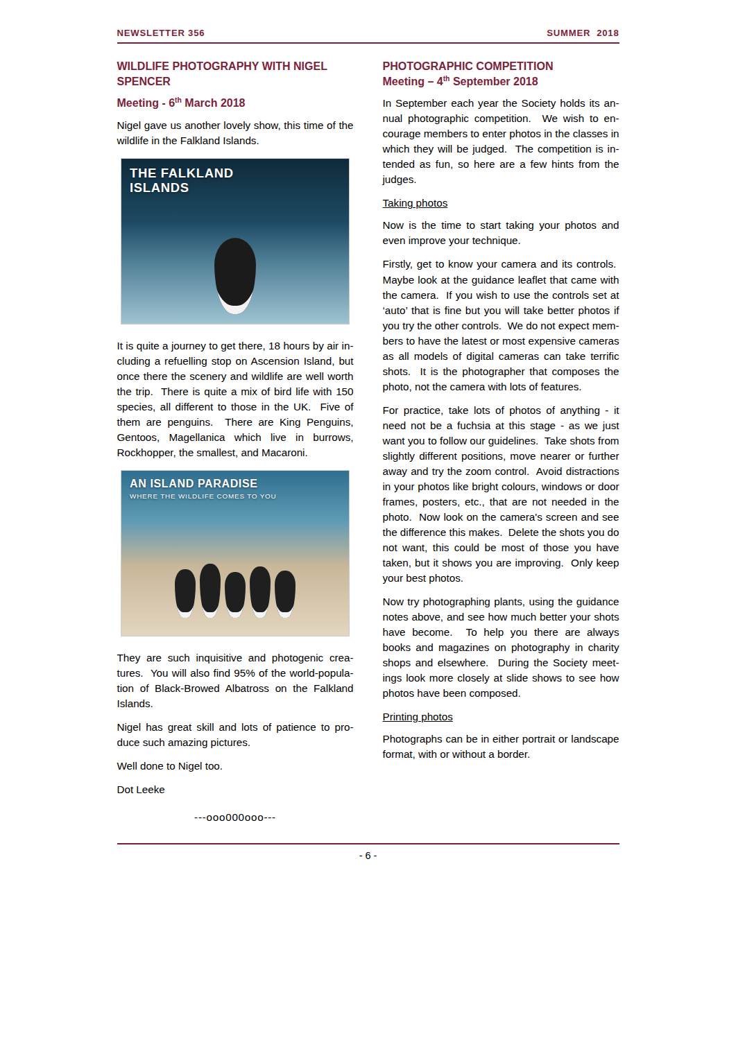Newsletter 356 Summer 2018
WILDLIFE PHOTOGRAPHY WITH NIGEL SPENCER
Meeting - 6th March 2018
Nigel gave us another lovely show, this time of the wildlife in the Falkland Islands.
The Falkland
Islands
It is quite a journey to get there, 18 hours by air including a refuelling stop on Ascension Island, but once there the scenery and wildlife are well worth the trip. There is quite a mix of bird life with 150 species, all different to those in the UK. Five of them are penguins. There are King Penguins, Gentoos, Magellanica which live in burrows, Rockhopper, the smallest, and Macaroni.
An Island ParadiseWhere the wildlife comes to you
They are such inquisitive and photogenic creatures. You will also find 95% of the world-population of Black-Browed Albatross on the Falkland Islands.
Nigel has great skill and lots of patience to produce such amazing pictures.
Well done to Nigel too.
Dot Leeke
---ooo000ooo---
PHOTOGRAPHIC COMPETITION
Meeting – 4th September 2018
In September each year the Society holds its annual photographic competition. We wish to encourage members to enter photos in the classes in which they will be judged. The competition is intended as fun, so here are a few hints from the judges.
Taking photos
Now is the time to start taking your photos and even improve your technique.
Firstly, get to know your camera and its controls. Maybe look at the guidance leaflet that came with the camera. If you wish to use the controls set at ‘auto’ that is fine but you will take better photos if you try the other controls. We do not expect members to have the latest or most expensive cameras as all models of digital cameras can take terrific shots. It is the photographer that composes the photo, not the camera with lots of features.
For practice, take lots of photos of anything - it need not be a fuchsia at this stage - as we just want you to follow our guidelines. Take shots from slightly different positions, move nearer or further away and try the zoom control. Avoid distractions in your photos like bright colours, windows or door frames, posters, etc., that are not needed in the photo. Now look on the camera's screen and see the difference this makes. Delete the shots you do not want, this could be most of those you have taken, but it shows you are improving. Only keep your best photos.
Now try photographing plants, using the guidance notes above, and see how much better your shots have become. To help you there are always books and magazines on photography in charity shops and elsewhere. During the Society meetings look more closely at slide shows to see how photos have been composed.
Printing photos
Photographs can be in either portrait or landscape format, with or without a border.
- 6 -